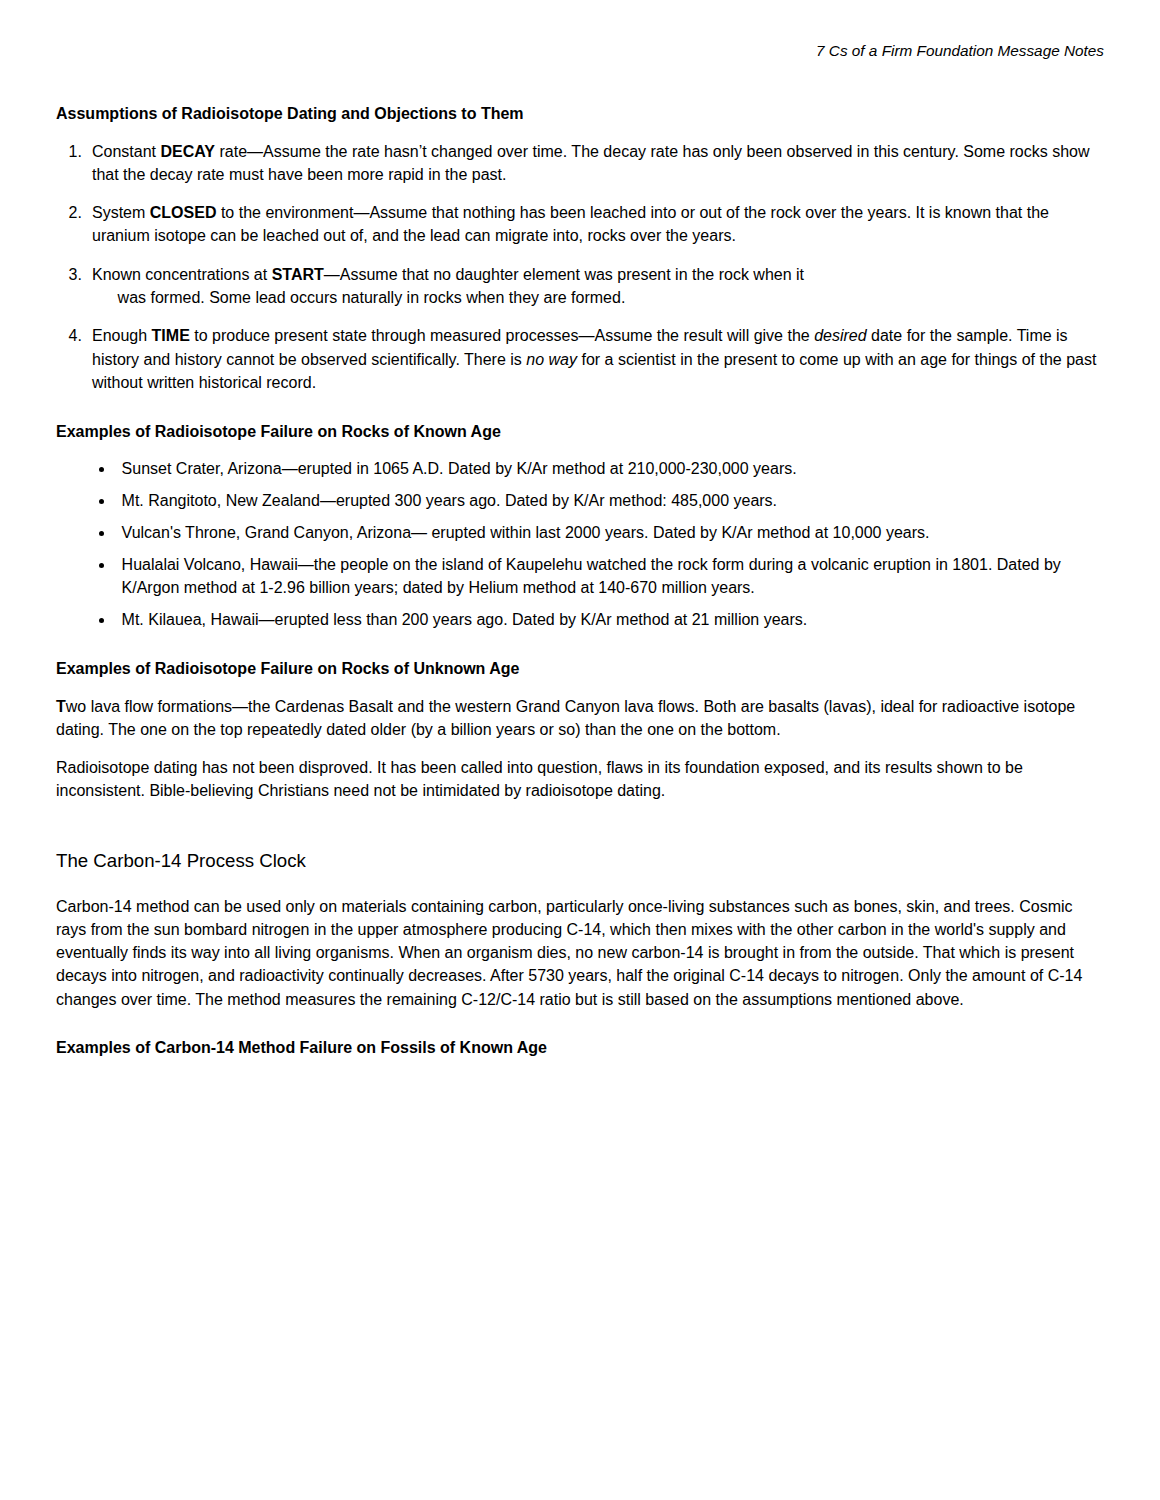7 Cs of a Firm Foundation Message Notes
Assumptions of Radioisotope Dating and Objections to Them
Constant DECAY rate—Assume the rate hasn’t changed over time. The decay rate has only been observed in this century. Some rocks show that the decay rate must have been more rapid in the past.
System CLOSED to the environment—Assume that nothing has been leached into or out of the rock over the years. It is known that the uranium isotope can be leached out of, and the lead can migrate into, rocks over the years.
Known concentrations at START—Assume that no daughter element was present in the rock when it was formed. Some lead occurs naturally in rocks when they are formed.
Enough TIME to produce present state through measured processes—Assume the result will give the desired date for the sample. Time is history and history cannot be observed scientifically. There is no way for a scientist in the present to come up with an age for things of the past without written historical record.
Examples of Radioisotope Failure on Rocks of Known Age
Sunset Crater, Arizona—erupted in 1065 A.D. Dated by K/Ar method at 210,000-230,000 years.
Mt. Rangitoto, New Zealand—erupted 300 years ago. Dated by K/Ar method: 485,000 years.
Vulcan's Throne, Grand Canyon, Arizona— erupted within last 2000 years. Dated by K/Ar method at 10,000 years.
Hualalai Volcano, Hawaii—the people on the island of Kaupelehu watched the rock form during a volcanic eruption in 1801. Dated by K/Argon method at 1-2.96 billion years; dated by Helium method at 140-670 million years.
Mt. Kilauea, Hawaii—erupted less than 200 years ago. Dated by K/Ar method at 21 million years.
Examples of Radioisotope Failure on Rocks of Unknown Age
Two lava flow formations—the Cardenas Basalt and the western Grand Canyon lava flows. Both are basalts (lavas), ideal for radioactive isotope dating. The one on the top repeatedly dated older (by a billion years or so) than the one on the bottom.
Radioisotope dating has not been disproved. It has been called into question, flaws in its foundation exposed, and its results shown to be inconsistent. Bible-believing Christians need not be intimidated by radioisotope dating.
The Carbon-14 Process Clock
Carbon-14 method can be used only on materials containing carbon, particularly once-living substances such as bones, skin, and trees. Cosmic rays from the sun bombard nitrogen in the upper atmosphere producing C-14, which then mixes with the other carbon in the world's supply and eventually finds its way into all living organisms. When an organism dies, no new carbon-14 is brought in from the outside. That which is present decays into nitrogen, and radioactivity continually decreases. After 5730 years, half the original C-14 decays to nitrogen. Only the amount of C-14 changes over time. The method measures the remaining C-12/C-14 ratio but is still based on the assumptions mentioned above.
Examples of Carbon-14 Method Failure on Fossils of Known Age